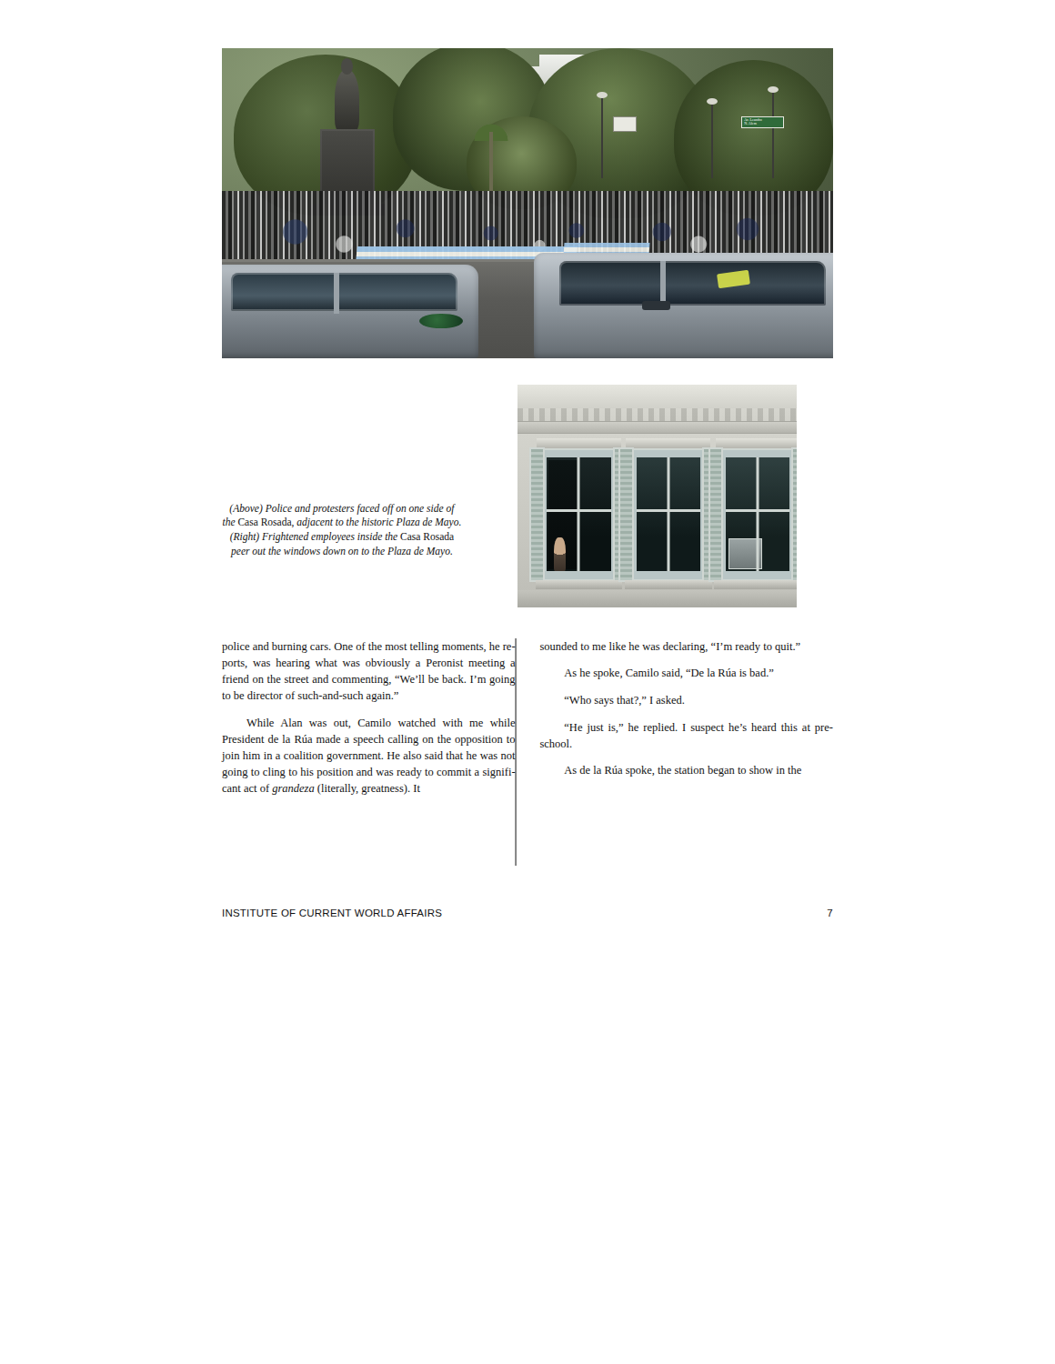Av. Leandro
N. Alem
(Above) Police and protesters faced off on one side of the Casa Rosada, adjacent to the historic Plaza de Mayo. (Right) Frightened employees inside the Casa Rosada peer out the windows down on to the Plaza de Mayo.
police and burning cars. One of the most telling moments, he reports, was hearing what was obviously a Peronist meeting a friend on the street and commenting, “We’ll be back. I’m going to be director of such-and-such again.”
While Alan was out, Camilo watched with me while President de la Rúa made a speech calling on the opposition to join him in a coalition government. He also said that he was not going to cling to his position and was ready to commit a significant act of grandeza (literally, greatness). It
sounded to me like he was declaring, “I’m ready to quit.”
As he spoke, Camilo said, “De la Rúa is bad.”
“Who says that?,” I asked.
“He just is,” he replied. I suspect he’s heard this at pre-school.
As de la Rúa spoke, the station began to show in the
Institute of Current World Affairs 7